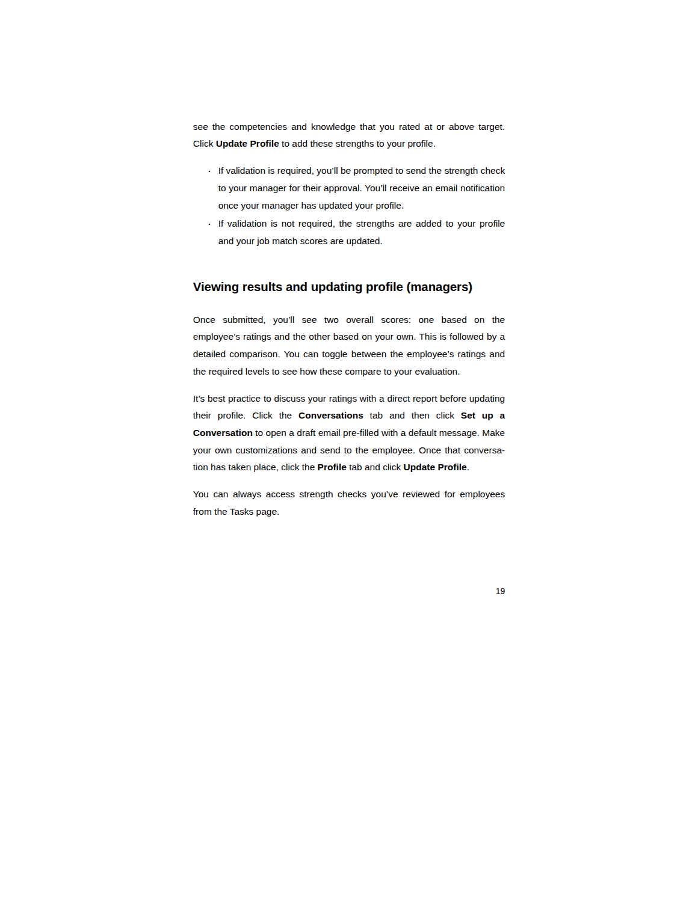see the competencies and knowledge that you rated at or above target. Click Update Profile to add these strengths to your profile.
If validation is required, you’ll be prompted to send the strength check to your manager for their approval. You’ll receive an email notification once your manager has updated your profile.
If validation is not required, the strengths are added to your profile and your job match scores are updated.
Viewing results and updating profile (managers)
Once submitted, you’ll see two overall scores: one based on the employee’s ratings and the other based on your own. This is followed by a detailed comparison. You can toggle between the employee’s ratings and the required levels to see how these compare to your evaluation.
It’s best practice to discuss your ratings with a direct report before updating their profile. Click the Conversations tab and then click Set up a Conversation to open a draft email pre-filled with a default message. Make your own customizations and send to the employee. Once that conversation has taken place, click the Profile tab and click Update Profile.
You can always access strength checks you’ve reviewed for employees from the Tasks page.
19